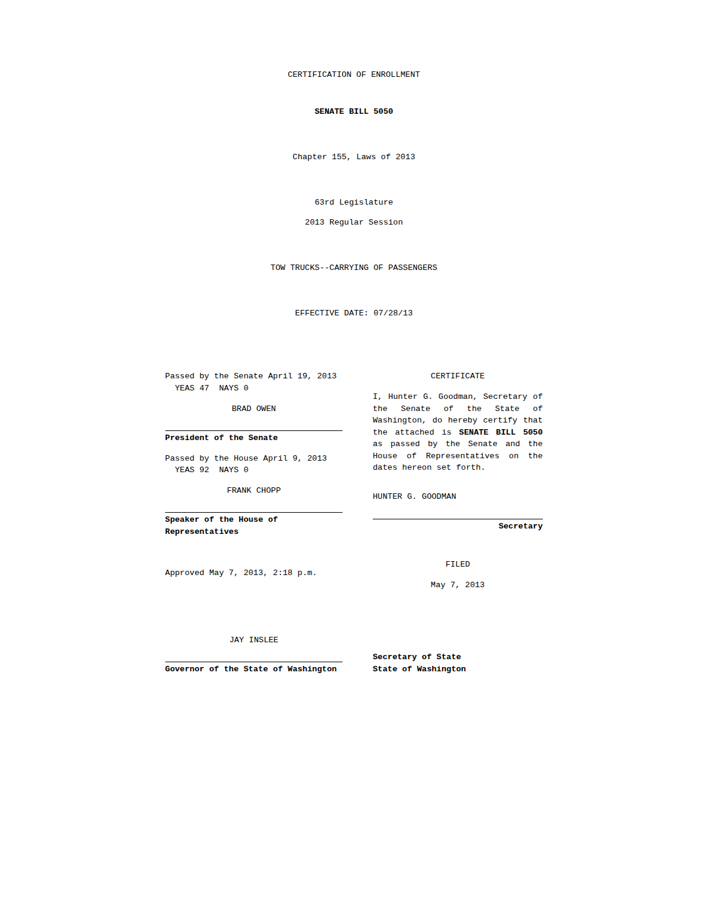CERTIFICATION OF ENROLLMENT
SENATE BILL 5050
Chapter 155, Laws of 2013
63rd Legislature
2013 Regular Session
TOW TRUCKS--CARRYING OF PASSENGERS
EFFECTIVE DATE: 07/28/13
Passed by the Senate April 19, 2013
YEAS 47 NAYS 0
BRAD OWEN
President of the Senate
Passed by the House April 9, 2013
YEAS 92 NAYS 0
FRANK CHOPP
Speaker of the House of Representatives
CERTIFICATE
I, Hunter G. Goodman, Secretary of the Senate of the State of Washington, do hereby certify that the attached is SENATE BILL 5050 as passed by the Senate and the House of Representatives on the dates hereon set forth.
HUNTER G. GOODMAN
Secretary
Approved May 7, 2013, 2:18 p.m.
FILED
May 7, 2013
JAY INSLEE
Governor of the State of Washington
Secretary of State
State of Washington